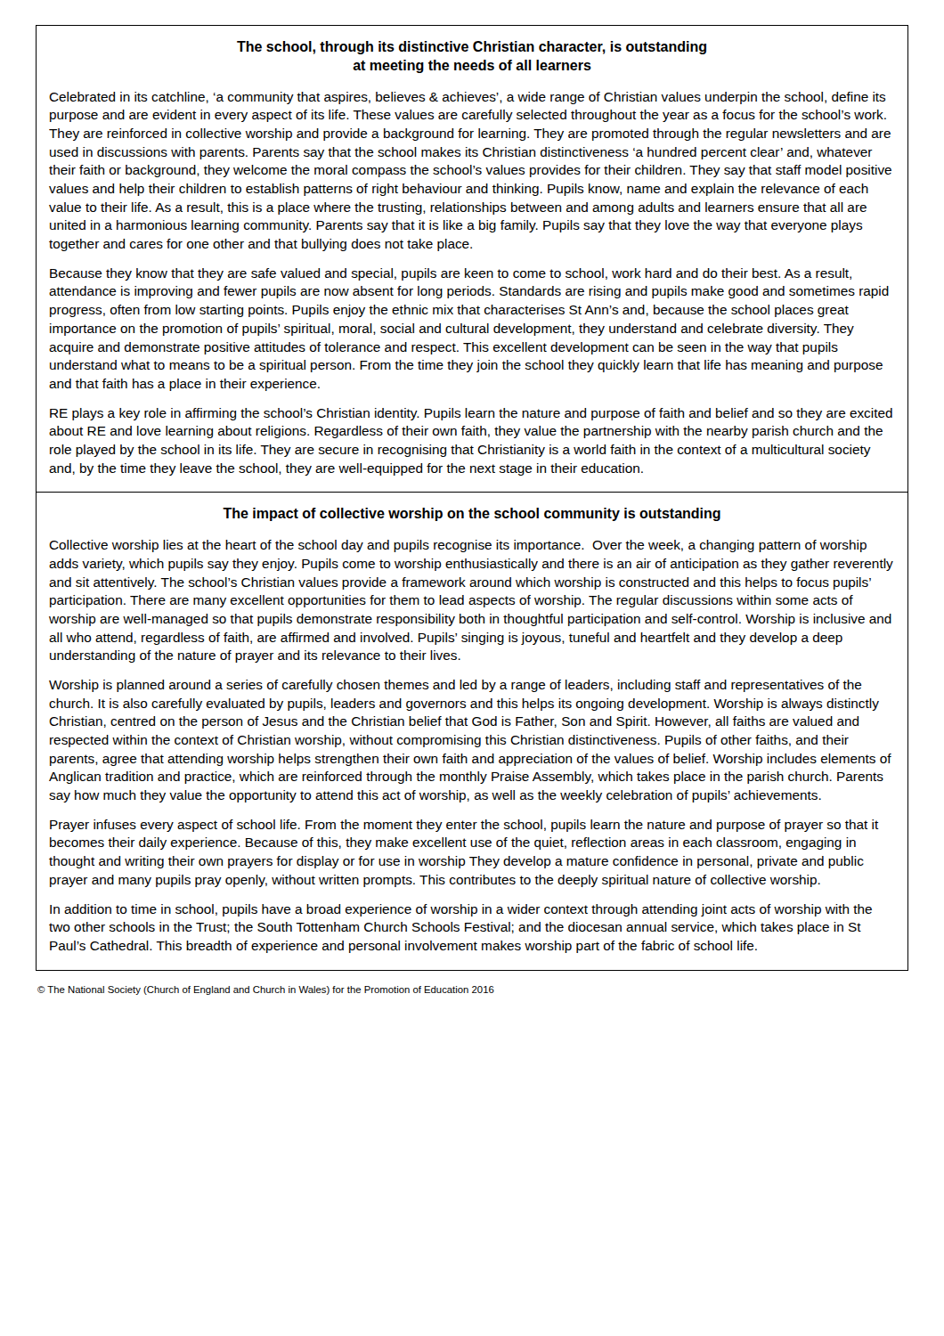The school, through its distinctive Christian character, is outstanding
at meeting the needs of all learners
Celebrated in its catchline, ‘a community that aspires, believes & achieves’, a wide range of Christian values underpin the school, define its purpose and are evident in every aspect of its life. These values are carefully selected throughout the year as a focus for the school’s work. They are reinforced in collective worship and provide a background for learning. They are promoted through the regular newsletters and are used in discussions with parents. Parents say that the school makes its Christian distinctiveness ‘a hundred percent clear’ and, whatever their faith or background, they welcome the moral compass the school’s values provides for their children. They say that staff model positive values and help their children to establish patterns of right behaviour and thinking. Pupils know, name and explain the relevance of each value to their life. As a result, this is a place where the trusting, relationships between and among adults and learners ensure that all are united in a harmonious learning community. Parents say that it is like a big family. Pupils say that they love the way that everyone plays together and cares for one other and that bullying does not take place.
Because they know that they are safe valued and special, pupils are keen to come to school, work hard and do their best. As a result, attendance is improving and fewer pupils are now absent for long periods. Standards are rising and pupils make good and sometimes rapid progress, often from low starting points. Pupils enjoy the ethnic mix that characterises St Ann’s and, because the school places great importance on the promotion of pupils’ spiritual, moral, social and cultural development, they understand and celebrate diversity. They acquire and demonstrate positive attitudes of tolerance and respect. This excellent development can be seen in the way that pupils understand what to means to be a spiritual person. From the time they join the school they quickly learn that life has meaning and purpose and that faith has a place in their experience.
RE plays a key role in affirming the school’s Christian identity. Pupils learn the nature and purpose of faith and belief and so they are excited about RE and love learning about religions. Regardless of their own faith, they value the partnership with the nearby parish church and the role played by the school in its life. They are secure in recognising that Christianity is a world faith in the context of a multicultural society and, by the time they leave the school, they are well-equipped for the next stage in their education.
The impact of collective worship on the school community is outstanding
Collective worship lies at the heart of the school day and pupils recognise its importance. Over the week, a changing pattern of worship adds variety, which pupils say they enjoy. Pupils come to worship enthusiastically and there is an air of anticipation as they gather reverently and sit attentively. The school’s Christian values provide a framework around which worship is constructed and this helps to focus pupils’ participation. There are many excellent opportunities for them to lead aspects of worship. The regular discussions within some acts of worship are well-managed so that pupils demonstrate responsibility both in thoughtful participation and self-control. Worship is inclusive and all who attend, regardless of faith, are affirmed and involved. Pupils’ singing is joyous, tuneful and heartfelt and they develop a deep understanding of the nature of prayer and its relevance to their lives.
Worship is planned around a series of carefully chosen themes and led by a range of leaders, including staff and representatives of the church. It is also carefully evaluated by pupils, leaders and governors and this helps its ongoing development. Worship is always distinctly Christian, centred on the person of Jesus and the Christian belief that God is Father, Son and Spirit. However, all faiths are valued and respected within the context of Christian worship, without compromising this Christian distinctiveness. Pupils of other faiths, and their parents, agree that attending worship helps strengthen their own faith and appreciation of the values of belief. Worship includes elements of Anglican tradition and practice, which are reinforced through the monthly Praise Assembly, which takes place in the parish church. Parents say how much they value the opportunity to attend this act of worship, as well as the weekly celebration of pupils’ achievements.
Prayer infuses every aspect of school life. From the moment they enter the school, pupils learn the nature and purpose of prayer so that it becomes their daily experience. Because of this, they make excellent use of the quiet, reflection areas in each classroom, engaging in thought and writing their own prayers for display or for use in worship They develop a mature confidence in personal, private and public prayer and many pupils pray openly, without written prompts. This contributes to the deeply spiritual nature of collective worship.
In addition to time in school, pupils have a broad experience of worship in a wider context through attending joint acts of worship with the two other schools in the Trust; the South Tottenham Church Schools Festival; and the diocesan annual service, which takes place in St Paul’s Cathedral. This breadth of experience and personal involvement makes worship part of the fabric of school life.
© The National Society (Church of England and Church in Wales) for the Promotion of Education 2016